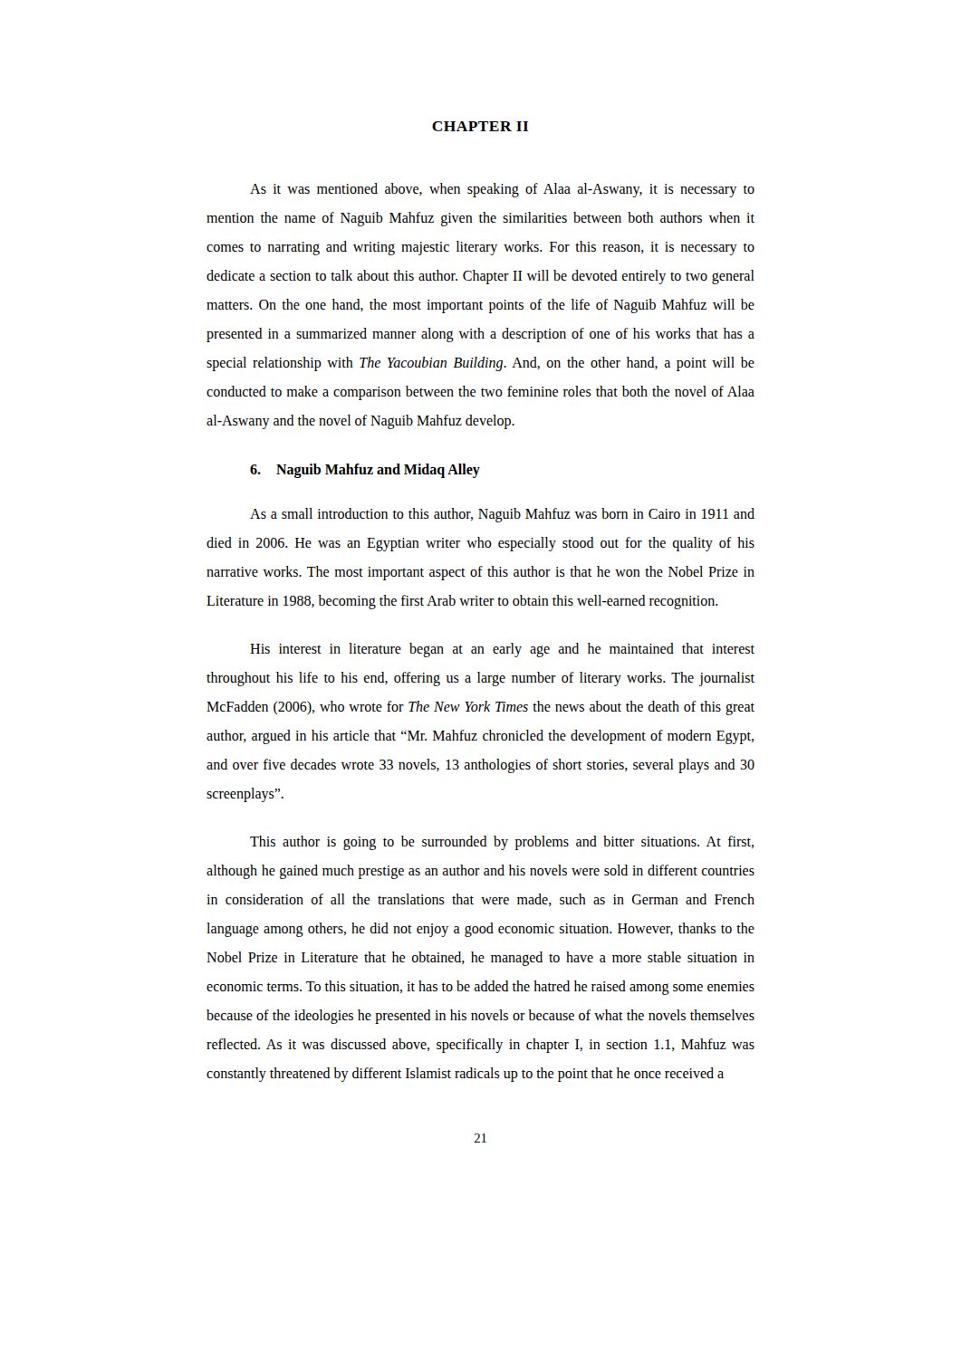CHAPTER II
As it was mentioned above, when speaking of Alaa al-Aswany, it is necessary to mention the name of Naguib Mahfuz given the similarities between both authors when it comes to narrating and writing majestic literary works. For this reason, it is necessary to dedicate a section to talk about this author. Chapter II will be devoted entirely to two general matters. On the one hand, the most important points of the life of Naguib Mahfuz will be presented in a summarized manner along with a description of one of his works that has a special relationship with The Yacoubian Building. And, on the other hand, a point will be conducted to make a comparison between the two feminine roles that both the novel of Alaa al-Aswany and the novel of Naguib Mahfuz develop.
6. Naguib Mahfuz and Midaq Alley
As a small introduction to this author, Naguib Mahfuz was born in Cairo in 1911 and died in 2006. He was an Egyptian writer who especially stood out for the quality of his narrative works. The most important aspect of this author is that he won the Nobel Prize in Literature in 1988, becoming the first Arab writer to obtain this well-earned recognition.
His interest in literature began at an early age and he maintained that interest throughout his life to his end, offering us a large number of literary works. The journalist McFadden (2006), who wrote for The New York Times the news about the death of this great author, argued in his article that “Mr. Mahfuz chronicled the development of modern Egypt, and over five decades wrote 33 novels, 13 anthologies of short stories, several plays and 30 screenplays”.
This author is going to be surrounded by problems and bitter situations. At first, although he gained much prestige as an author and his novels were sold in different countries in consideration of all the translations that were made, such as in German and French language among others, he did not enjoy a good economic situation. However, thanks to the Nobel Prize in Literature that he obtained, he managed to have a more stable situation in economic terms. To this situation, it has to be added the hatred he raised among some enemies because of the ideologies he presented in his novels or because of what the novels themselves reflected. As it was discussed above, specifically in chapter I, in section 1.1, Mahfuz was constantly threatened by different Islamist radicals up to the point that he once received a
21